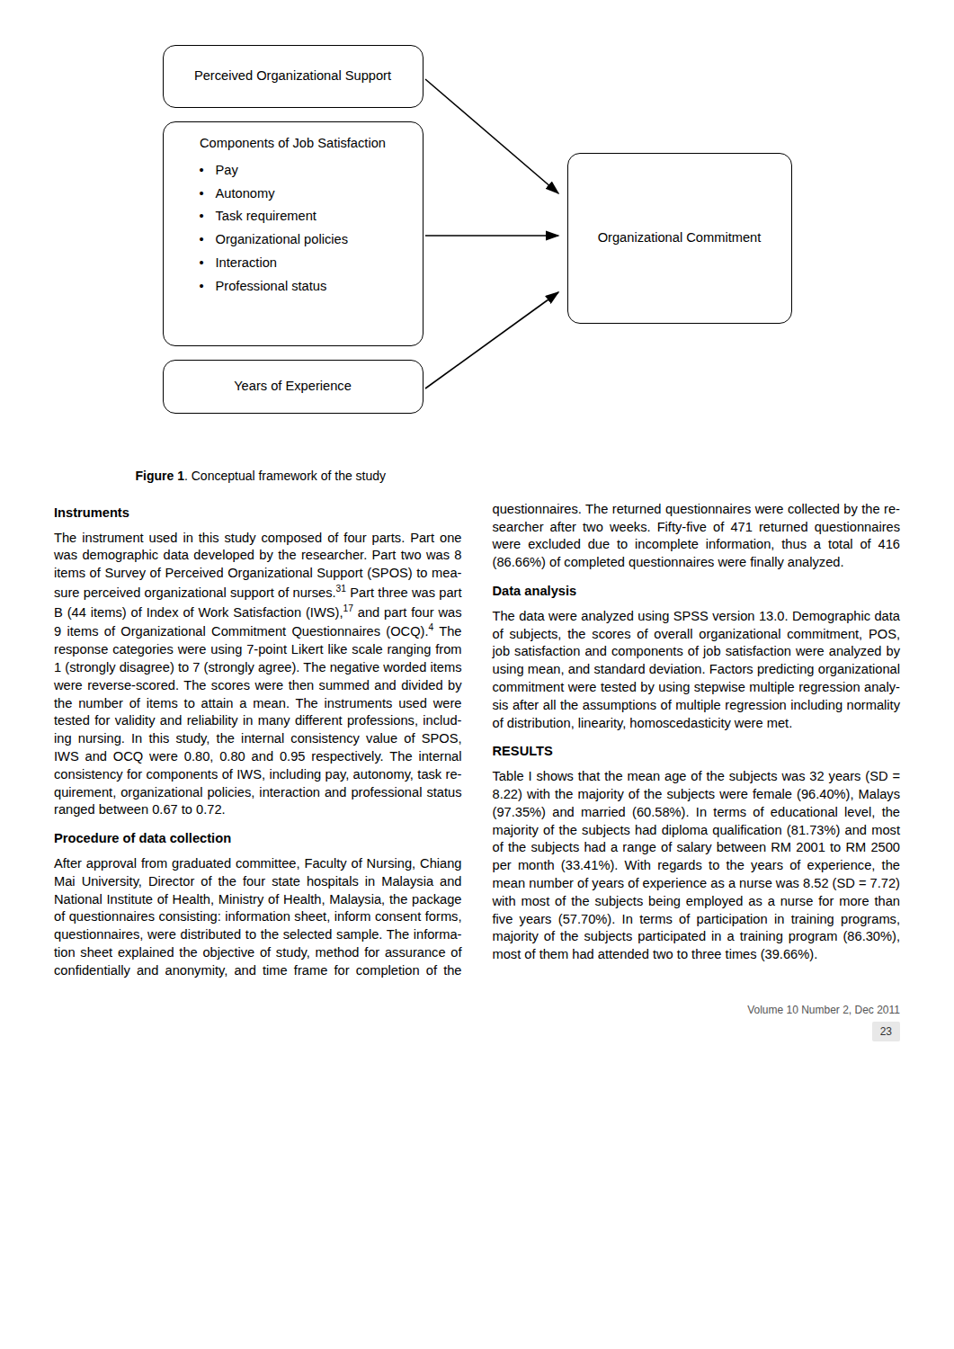Perceived Organizational Support
Components of Job Satisfaction
Pay
Autonomy
Task requirement
Organizational policies
Interaction
Professional status
Years of Experience
Organizational Commitment
Figure 1. Conceptual framework of the study
Instruments
The instrument used in this study composed of four parts. Part one was demographic data developed by the researcher. Part two was 8 items of Survey of Perceived Organizational Support (SPOS) to measure perceived organizational support of nurses.31 Part three was part B (44 items) of Index of Work Satisfaction (IWS),17 and part four was 9 items of Organizational Commitment Questionnaires (OCQ).4 The response categories were using 7-point Likert like scale ranging from 1 (strongly disagree) to 7 (strongly agree). The negative worded items were reverse-scored. The scores were then summed and divided by the number of items to attain a mean. The instruments used were tested for validity and reliability in many different professions, including nursing. In this study, the internal consistency value of SPOS, IWS and OCQ were 0.80, 0.80 and 0.95 respectively. The internal consistency for components of IWS, including pay, autonomy, task requirement, organizational policies, interaction and professional status ranged between 0.67 to 0.72.
Procedure of data collection
After approval from graduated committee, Faculty of Nursing, Chiang Mai University, Director of the four state hospitals in Malaysia and National Institute of Health, Ministry of Health, Malaysia, the package of questionnaires consisting: information sheet, inform consent forms, questionnaires, were distributed to the selected sample. The information sheet explained the objective of study, method for assurance of confidentially and anonymity, and time frame for completion of the questionnaires. The returned questionnaires were collected by the researcher after two weeks. Fifty-five of 471 returned questionnaires were excluded due to incomplete information, thus a total of 416 (86.66%) of completed questionnaires were finally analyzed.
Data analysis
The data were analyzed using SPSS version 13.0. Demographic data of subjects, the scores of overall organizational commitment, POS, job satisfaction and components of job satisfaction were analyzed by using mean, and standard deviation. Factors predicting organizational commitment were tested by using stepwise multiple regression analysis after all the assumptions of multiple regression including normality of distribution, linearity, homoscedasticity were met.
RESULTS
Table I shows that the mean age of the subjects was 32 years (SD = 8.22) with the majority of the subjects were female (96.40%), Malays (97.35%) and married (60.58%). In terms of educational level, the majority of the subjects had diploma qualification (81.73%) and most of the subjects had a range of salary between RM 2001 to RM 2500 per month (33.41%). With regards to the years of experience, the mean number of years of experience as a nurse was 8.52 (SD = 7.72) with most of the subjects being employed as a nurse for more than five years (57.70%). In terms of participation in training programs, majority of the subjects participated in a training program (86.30%), most of them had attended two to three times (39.66%).
Volume 10 Number 2, Dec 2011
23